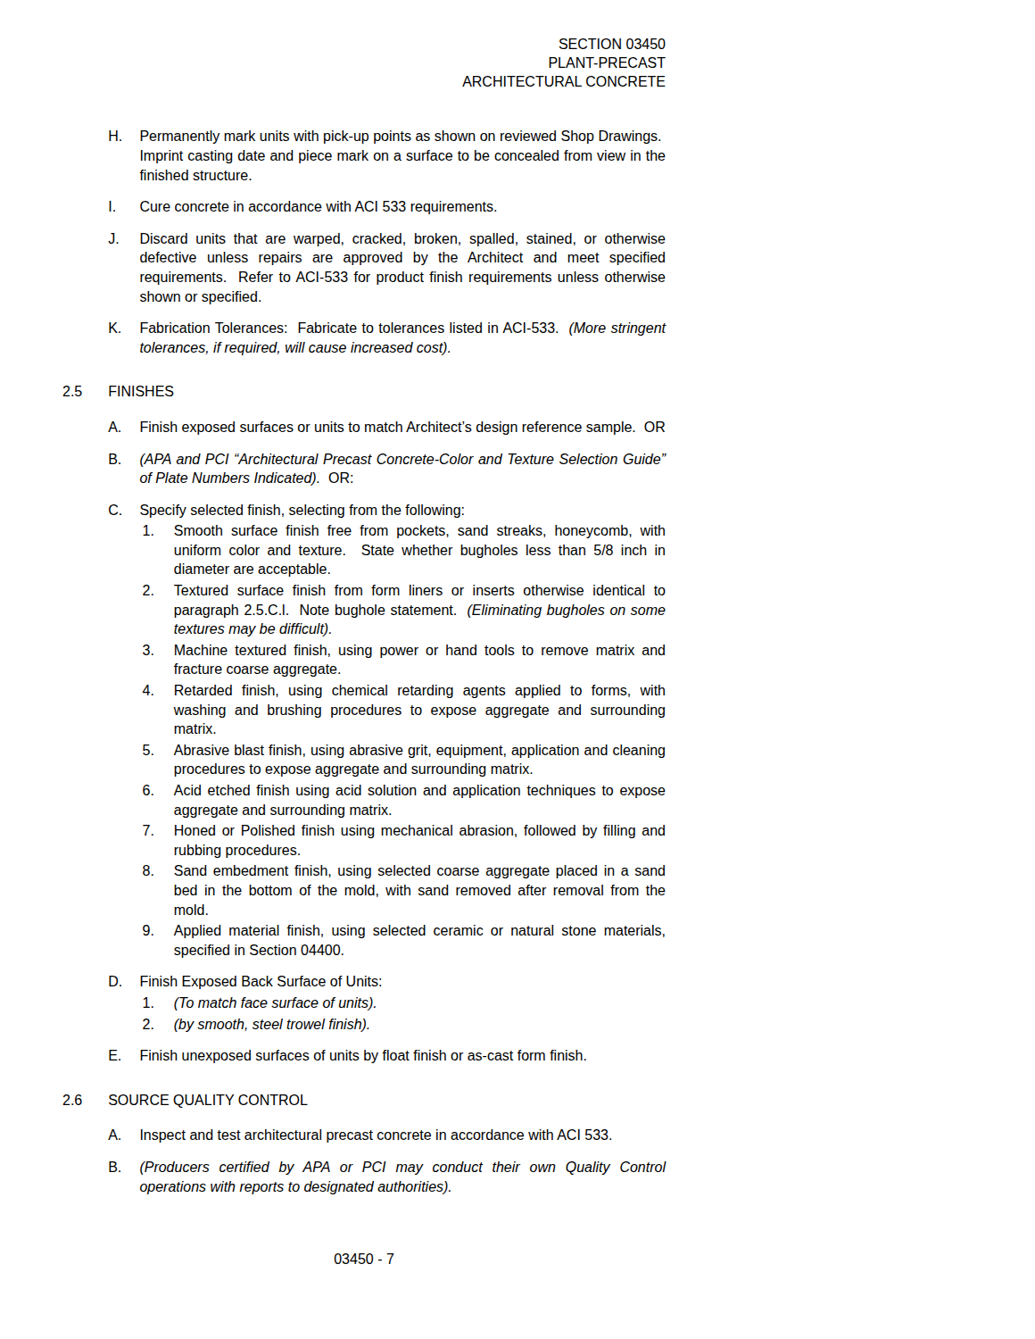SECTION 03450
PLANT-PRECAST
ARCHITECTURAL CONCRETE
H.
Permanently mark units with pick-up points as shown on reviewed Shop Drawings. Imprint casting date and piece mark on a surface to be concealed from view in the finished structure.
I.
Cure concrete in accordance with ACI 533 requirements.
J.
Discard units that are warped, cracked, broken, spalled, stained, or otherwise defective unless repairs are approved by the Architect and meet specified requirements. Refer to ACI‑533 for product finish requirements unless otherwise shown or specified.
K.
Fabrication Tolerances: Fabricate to tolerances listed in ACI‑533. (More stringent tolerances, if required, will cause increased cost).
2.5 FINISHES
A.
Finish exposed surfaces or units to match Architect’s design reference sample. OR
B.
(APA and PCI “Architectural Precast Concrete-Color and Texture Selection Guide” of Plate Numbers Indicated). OR:
C.
Specify selected finish, selecting from the following:
1.
Smooth surface finish free from pockets, sand streaks, honeycomb, with uniform color and texture. State whether bugholes less than 5/8 inch in diameter are acceptable.
2.
Textured surface finish from form liners or inserts otherwise identical to paragraph 2.5.C.l. Note bughole statement. (Eliminating bugholes on some textures may be difficult).
3.
Machine textured finish, using power or hand tools to remove matrix and fracture coarse aggregate.
4.
Retarded finish, using chemical retarding agents applied to forms, with washing and brushing procedures to expose aggregate and surrounding matrix.
5.
Abrasive blast finish, using abrasive grit, equipment, application and cleaning procedures to expose aggregate and surrounding matrix.
6.
Acid etched finish using acid solution and application techniques to expose aggregate and surrounding matrix.
7.
Honed or Polished finish using mechanical abrasion, followed by filling and rubbing procedures.
8.
Sand embedment finish, using selected coarse aggregate placed in a sand bed in the bottom of the mold, with sand removed after removal from the mold.
9.
Applied material finish, using selected ceramic or natural stone materials, specified in Section 04400.
D.
Finish Exposed Back Surface of Units:
1.
(To match face surface of units).
2.
(by smooth, steel trowel finish).
E.
Finish unexposed surfaces of units by float finish or as-cast form finish.
2.6 SOURCE QUALITY CONTROL
A.
Inspect and test architectural precast concrete in accordance with ACI 533.
B.
(Producers certified by APA or PCI may conduct their own Quality Control operations with reports to designated authorities).
03450 - 7